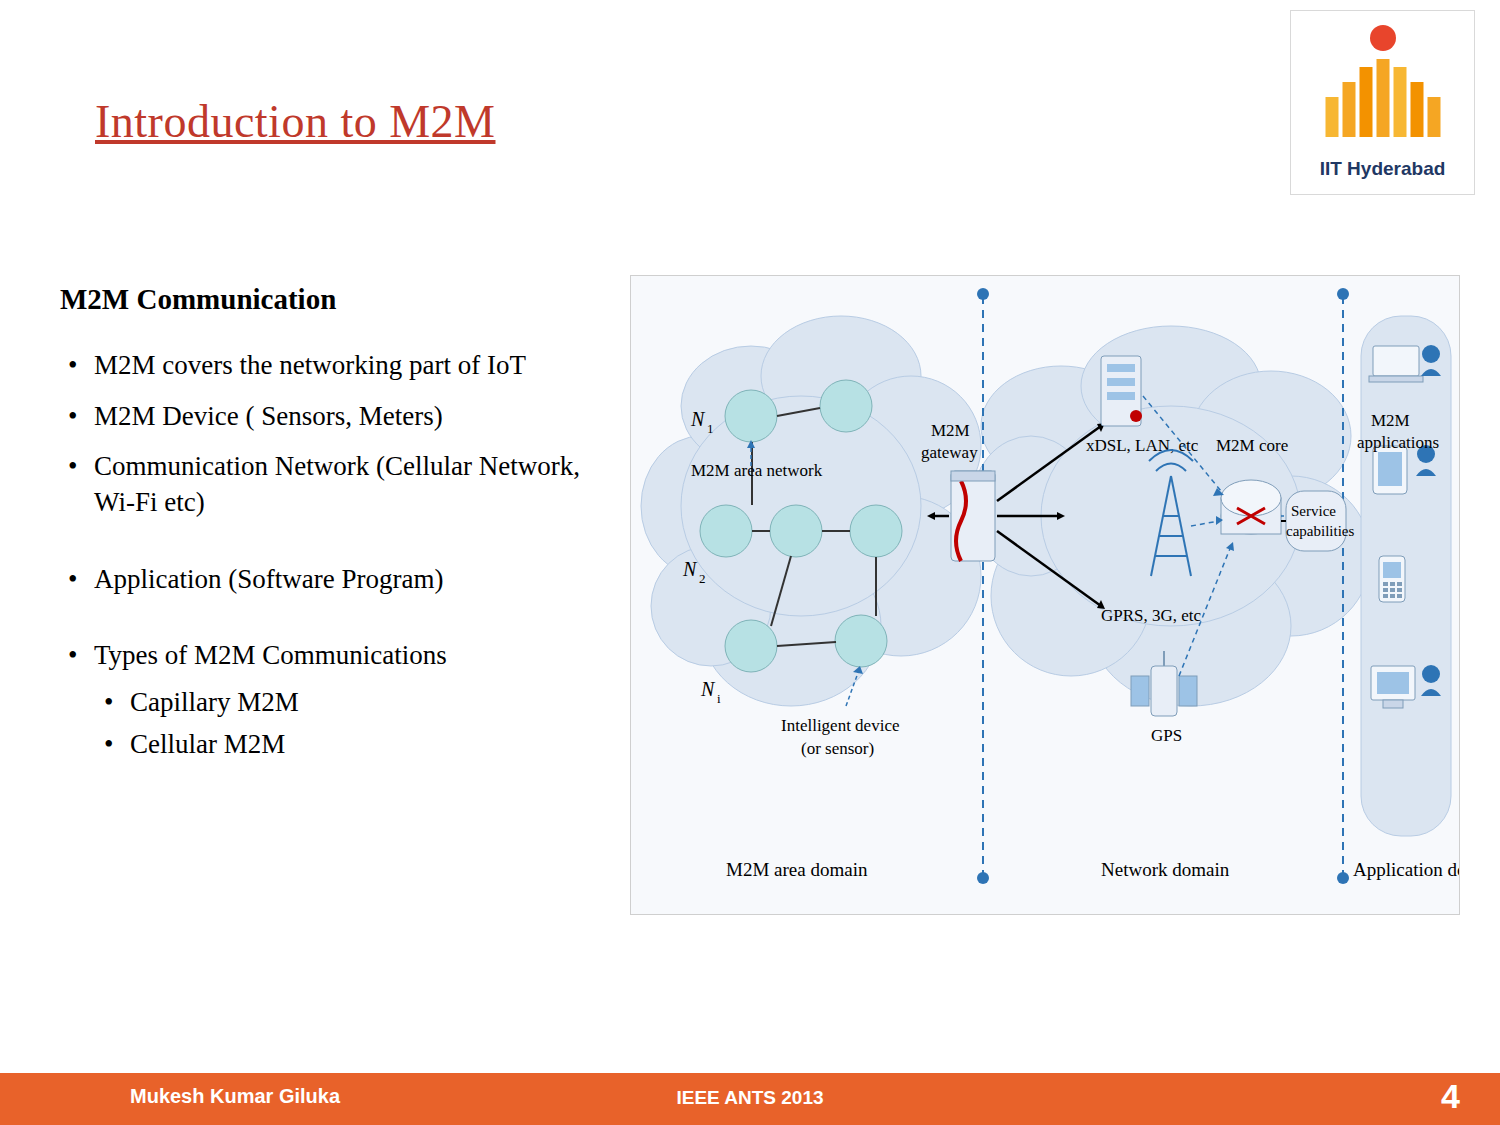IIT Hyderabad
Introduction to M2M
M2M Communication
M2M covers the networking part of IoT
M2M Device ( Sensors, Meters)
Communication Network (Cellular Network, Wi-Fi etc)
Application (Software Program)
Types of M2M Communications
Capillary M2M
Cellular M2M
N 1 N 2 N i M2M area network Intelligent device (or sensor) M2M gateway xDSL, LAN, etc GPRS, 3G, etc GPS M2M core Service capabilities M2M applications M2M area domain Network domain Application domain
Mukesh Kumar Giluka
IEEE ANTS 2013
4